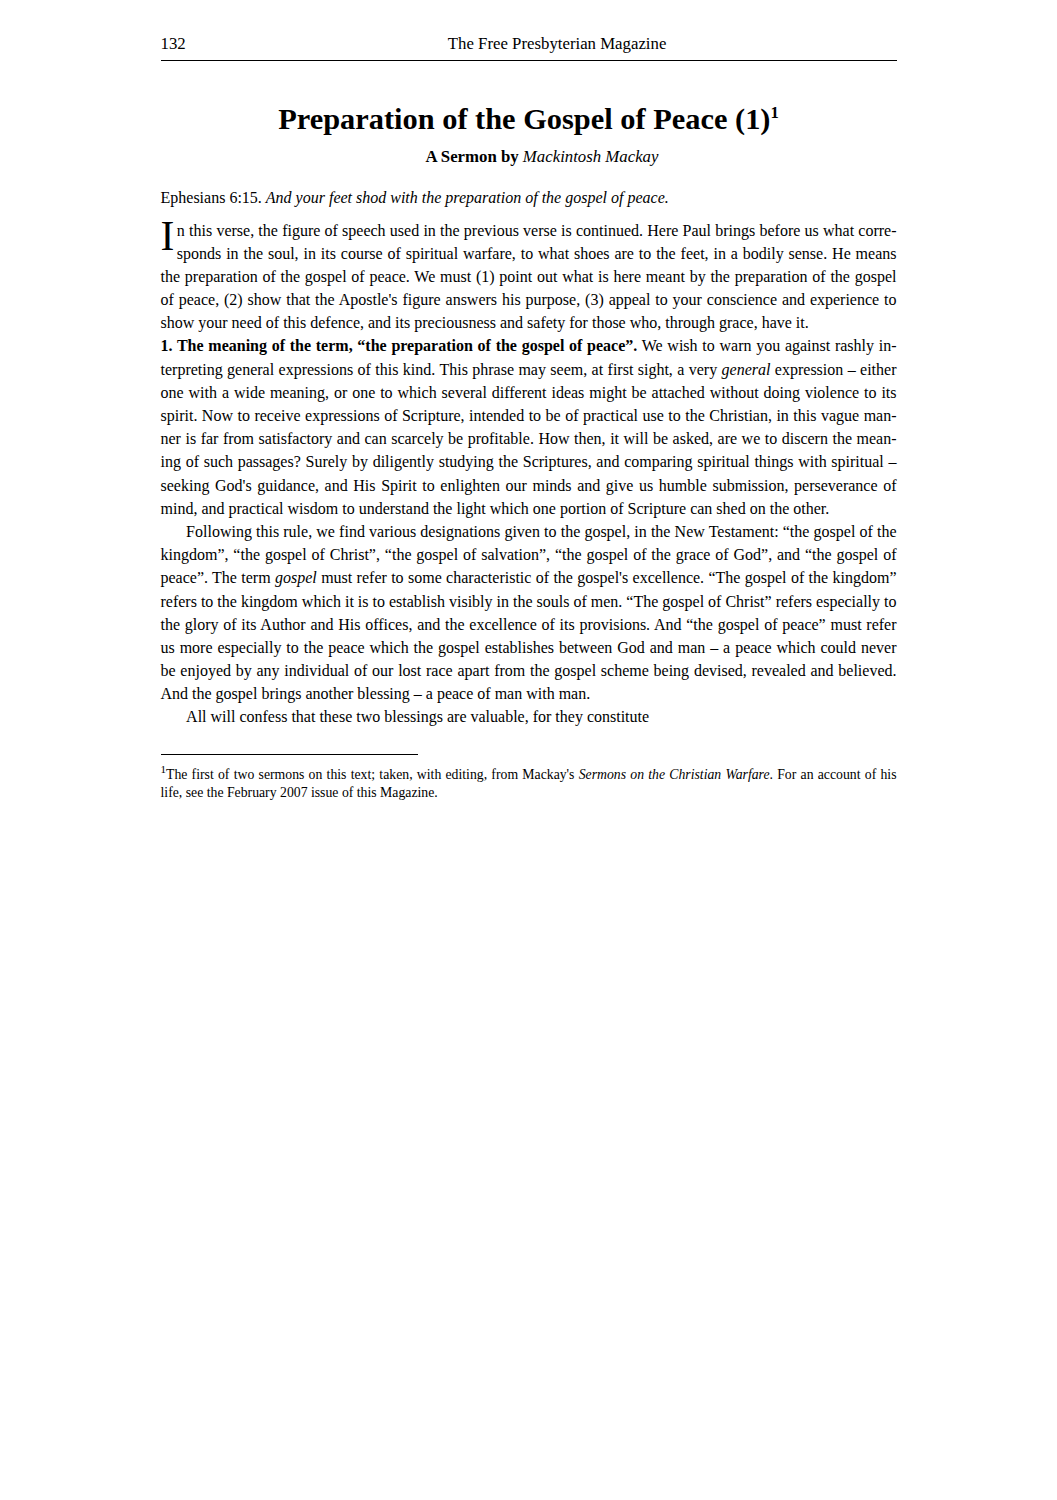132 The Free Presbyterian Magazine
Preparation of the Gospel of Peace (1)1
A Sermon by Mackintosh Mackay
Ephesians 6:15. And your feet shod with the preparation of the gospel of peace.
In this verse, the figure of speech used in the previous verse is continued. Here Paul brings before us what corresponds in the soul, in its course of spiritual warfare, to what shoes are to the feet, in a bodily sense. He means the preparation of the gospel of peace. We must (1) point out what is here meant by the preparation of the gospel of peace, (2) show that the Apostle's figure answers his purpose, (3) appeal to your conscience and experience to show your need of this defence, and its preciousness and safety for those who, through grace, have it.
1. The meaning of the term, “the preparation of the gospel of peace”. We wish to warn you against rashly interpreting general expressions of this kind. This phrase may seem, at first sight, a very general expression – either one with a wide meaning, or one to which several different ideas might be attached without doing violence to its spirit. Now to receive expressions of Scripture, intended to be of practical use to the Christian, in this vague manner is far from satisfactory and can scarcely be profitable. How then, it will be asked, are we to discern the meaning of such passages? Surely by diligently studying the Scriptures, and comparing spiritual things with spiritual – seeking God's guidance, and His Spirit to enlighten our minds and give us humble submission, perseverance of mind, and practical wisdom to understand the light which one portion of Scripture can shed on the other.
Following this rule, we find various designations given to the gospel, in the New Testament: “the gospel of the kingdom”, “the gospel of Christ”, “the gospel of salvation”, “the gospel of the grace of God”, and “the gospel of peace”. The term gospel must refer to some characteristic of the gospel's excellence. “The gospel of the kingdom” refers to the kingdom which it is to establish visibly in the souls of men. “The gospel of Christ” refers especially to the glory of its Author and His offices, and the excellence of its provisions. And “the gospel of peace” must refer us more especially to the peace which the gospel establishes between God and man – a peace which could never be enjoyed by any individual of our lost race apart from the gospel scheme being devised, revealed and believed. And the gospel brings another blessing – a peace of man with man.
All will confess that these two blessings are valuable, for they constitute
1The first of two sermons on this text; taken, with editing, from Mackay's Sermons on the Christian Warfare. For an account of his life, see the February 2007 issue of this Magazine.